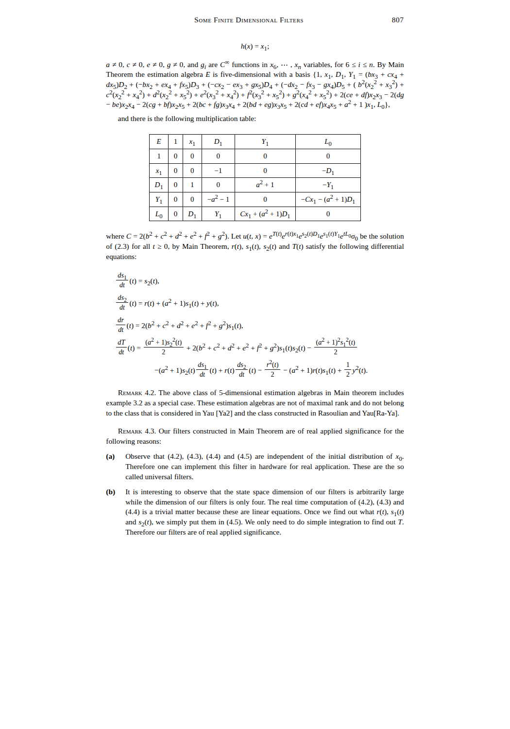Some Finite Dimensional Filters 807
h(x) = x1;
a ≠ 0, c ≠ 0, e ≠ 0, g ≠ 0, and gi are C∞ functions in x6, ⋯ , xn variables, for 6 ≤ i ≤ n. By Main Theorem the estimation algebra E is five-dimensional with a basis {1, x1, D1, Y1 = (bx3 + cx4 + dx5)D2 + (−bx2 + ex4 + fx5)D3 + (−cx2 − ex3 + gx5)D4 + (−dx2 − fx3 − gx4)D5 + ( b2(x22 + x32) + c2(x22 + x42) + d2(x22 + x52) + e2(x32 + x42) + f2(x32 + x52) + g2(x42 + x52) + 2(ce + df)x2x3 − 2(dg − be)x2x4 − 2(cg + bf)x2x5 + 2(bc + fg)x3x4 + 2(bd + eg)x3x5 + 2(cd + ef)x4x5 + a2 + 1 )x1, L0},
and there is the following multiplication table:
| E | 1 | x 1 | D 1 | Y 1 | L 0 |
| --- | --- | --- | --- | --- | --- |
| 1 | 0 | 0 | 0 | 0 | 0 |
| x 1 | 0 | 0 | −1 | 0 | − D 1 |
| D 1 | 0 | 1 | 0 | a 2 + 1 | − Y 1 |
| Y 1 | 0 | 0 | − a 2 − 1 | 0 | − Cx 1 − ( a 2 + 1) D 1 |
| L 0 | 0 | D 1 | Y 1 | Cx 1 + ( a 2 + 1) D 1 | 0 |
where C = 2(b2 + c2 + d2 + e2 + f2 + g2). Let u(t, x) = eT(t)er(t)x1es2(t)D1es1(t)Y1etL0σ0 be the solution of (2.3) for all t ≥ 0, by Main Theorem, r(t), s1(t), s2(t) and T(t) satisfy the following differential equations:
ds1 dt(t) = s2(t), ds2 dt(t) = r(t) + (a2 + 1)s1(t) + y(t), dr dt(t) = 2(b2 + c2 + d2 + e2 + f2 + g2)s1(t), dT dt(t) = (a2 + 1)s22(t) 2 + 2(b2 + c2 + d2 + e2 + f2 + g2)s1(t)s2(t) − (a2 + 1)2s12(t) 2 −(a2 + 1)s2(t)ds1 dt(t) + r(t)ds2 dt(t) − r2(t) 2 − (a2 + 1)r(t)s1(t) + 12 y2(t).
Remark 4.2. The above class of 5-dimensional estimation algebras in Main theorem includes example 3.2 as a special case. These estimation algebras are not of maximal rank and do not belong to the class that is considered in Yau [Ya2] and the class constructed in Rasoulian and Yau[Ra-Ya].
Remark 4.3. Our filters constructed in Main Theorem are of real applied significance for the following reasons:
(a) Observe that (4.2), (4.3), (4.4) and (4.5) are independent of the initial distribution of x0. Therefore one can implement this filter in hardware for real application. These are the so called universal filters.
(b) It is interesting to observe that the state space dimension of our filters is arbitrarily large while the dimension of our filters is only four. The real time computation of (4.2), (4.3) and (4.4) is a trivial matter because these are linear equations. Once we find out what r(t), s1(t) and s2(t), we simply put them in (4.5). We only need to do simple integration to find out T. Therefore our filters are of real applied significance.